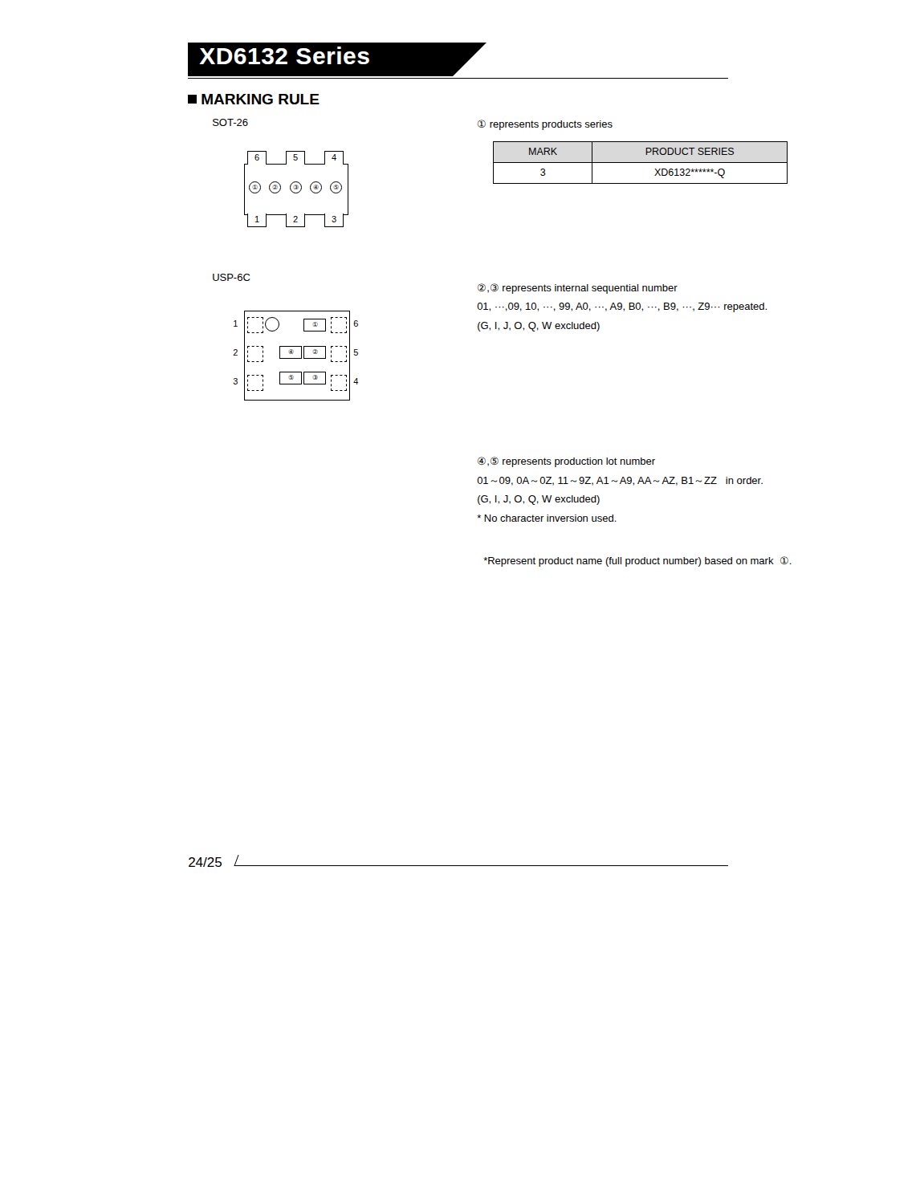XD6132 Series
MARKING RULE
SOT-26
6
5
4
① ② ③ ④ ⑤
1
2
3
USP-6C
①
④
②
⑤
③
1
2
3
6
5
4
① represents products series
| MARK | PRODUCT SERIES |
| --- | --- |
| 3 | XD6132******-Q |
②,③ represents internal sequential number
01, ···,09, 10, ···, 99, A0, ···, A9, B0, ···, B9, ···, Z9··· repeated.
(G, I, J, O, Q, W excluded)
④,⑤ represents production lot number
01～09, 0A～0Z, 11～9Z, A1～A9, AA～AZ, B1～ZZ in order.
(G, I, J, O, Q, W excluded)
* No character inversion used.
*Represent product name (full product number) based on mark ①.
24/25